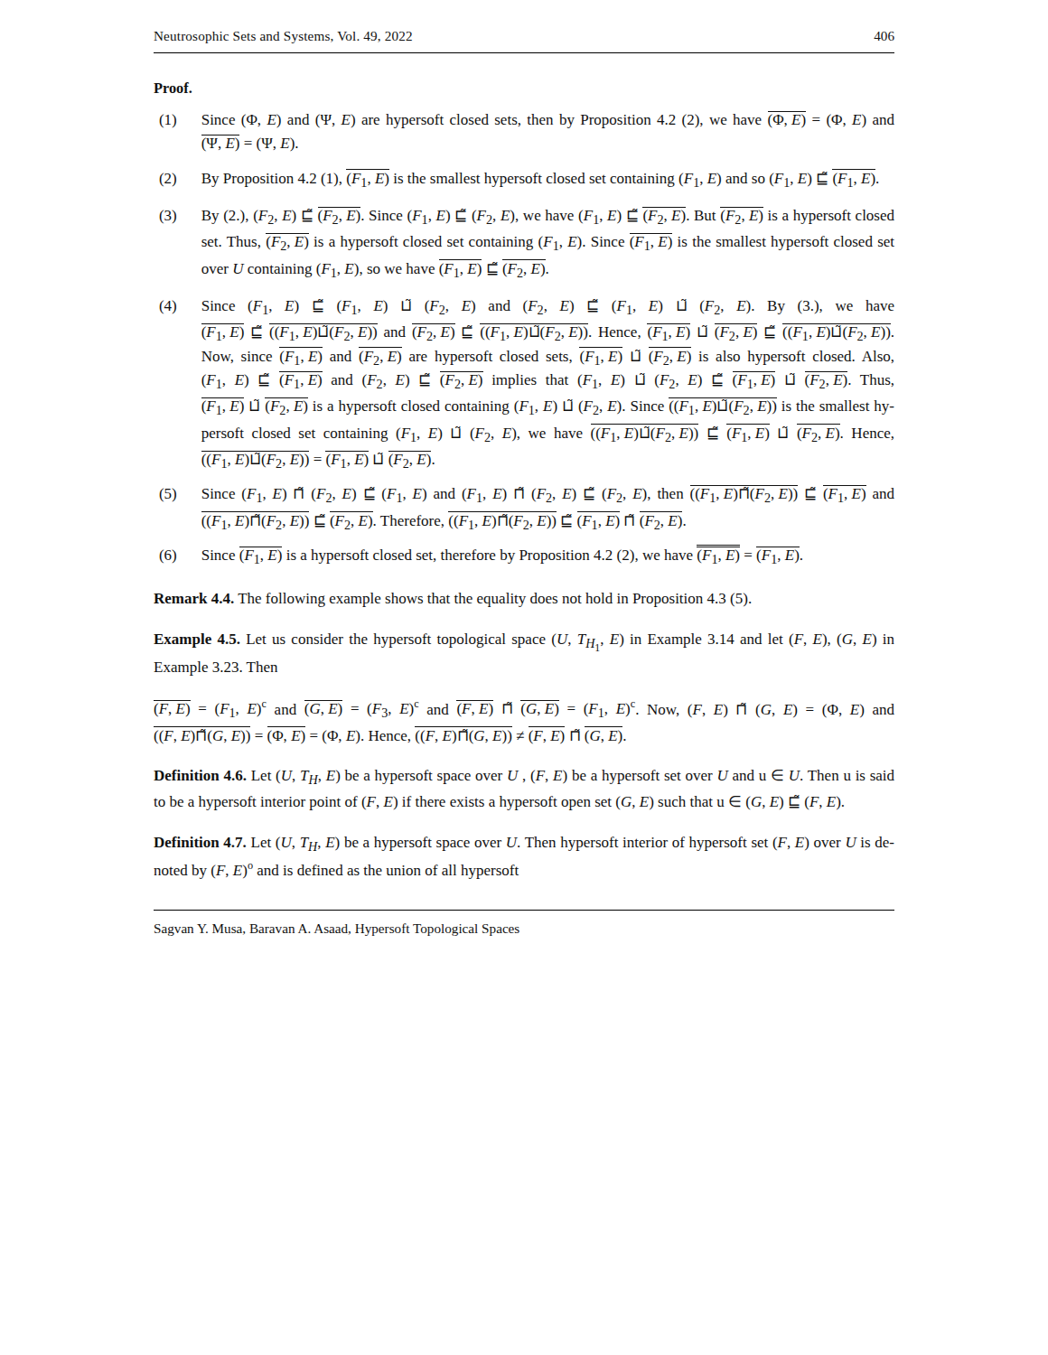Neutrosophic Sets and Systems, Vol. 49, 2022 406
Proof.
Since (Φ, E) and (Ψ, E) are hypersoft closed sets, then by Proposition 4.2 (2), we have (Φ, E) = (Φ, E) and (Ψ, E) = (Ψ, E).
By Proposition 4.2 (1), (F1, E) is the smallest hypersoft closed set containing (F1, E) and so (F1, E) ⊑̃ (F1, E).
By (2.), (F2, E) ⊑̃ (F2, E). Since (F1, E) ⊑̃ (F2, E), we have (F1, E) ⊑̃ (F2, E). But (F2, E) is a hypersoft closed set. Thus, (F2, E) is a hypersoft closed set containing (F1, E). Since (F1, E) is the smallest hypersoft closed set over U containing (F1, E), so we have (F1, E) ⊑̃ (F2, E).
Since (F1, E) ⊑̃ (F1, E) ⊔̃ (F2, E) and (F2, E) ⊑̃ (F1, E) ⊔̃ (F2, E). By (3.), we have (F1, E) ⊑̃ ((F1, E)⊔̃(F2, E)) and (F2, E) ⊑̃ ((F1, E)⊔̃(F2, E)). Hence, (F1, E) ⊔̃ (F2, E) ⊑̃ ((F1, E)⊔̃(F2, E)). Now, since (F1, E) and (F2, E) are hypersoft closed sets, (F1, E) ⊔̃ (F2, E) is also hypersoft closed. Also, (F1, E) ⊑̃ (F1, E) and (F2, E) ⊑̃ (F2, E) implies that (F1, E) ⊔̃ (F2, E) ⊑̃ (F1, E) ⊔̃ (F2, E). Thus, (F1, E) ⊔̃ (F2, E) is a hypersoft closed containing (F1, E) ⊔̃ (F2, E). Since ((F1, E)⊔̃(F2, E)) is the smallest hypersoft closed set containing (F1, E) ⊔̃ (F2, E), we have ((F1, E)⊔̃(F2, E)) ⊑̃ (F1, E) ⊔̃ (F2, E). Hence, ((F1, E)⊔̃(F2, E)) = (F1, E) ⊔̃ (F2, E).
Since (F1, E) ⊓̃ (F2, E) ⊑̃ (F1, E) and (F1, E) ⊓̃ (F2, E) ⊑̃ (F2, E), then ((F1, E)⊓̃(F2, E)) ⊑̃ (F1, E) and ((F1, E)⊓̃(F2, E)) ⊑̃ (F2, E). Therefore, ((F1, E)⊓̃(F2, E)) ⊑̃ (F1, E) ⊓̃ (F2, E).
Since (F1, E) is a hypersoft closed set, therefore by Proposition 4.2 (2), we have (F1, E) = (F1, E).
Remark 4.4. The following example shows that the equality does not hold in Proposition 4.3 (5).
Example 4.5. Let us consider the hypersoft topological space (U, TH1, E) in Example 3.14 and let (F, E), (G, E) in Example 3.23. Then
(F, E) = (F1, E)c and (G, E) = (F3, E)c and (F, E) ⊓̃ (G, E) = (F1, E)c. Now, (F, E) ⊓̃ (G, E) = (Φ, E) and ((F, E)⊓̃(G, E)) = (Φ, E) = (Φ, E). Hence, ((F, E)⊓̃(G, E)) ≠ (F, E) ⊓̃ (G, E).
Definition 4.6. Let (U, TH, E) be a hypersoft space over U , (F, E) be a hypersoft set over U and u ∈ U. Then u is said to be a hypersoft interior point of (F, E) if there exists a hypersoft open set (G, E) such that u ∈ (G, E) ⊑̃ (F, E).
Definition 4.7. Let (U, TH, E) be a hypersoft space over U. Then hypersoft interior of hypersoft set (F, E) over U is denoted by (F, E)o and is defined as the union of all hypersoft
Sagvan Y. Musa, Baravan A. Asaad, Hypersoft Topological Spaces